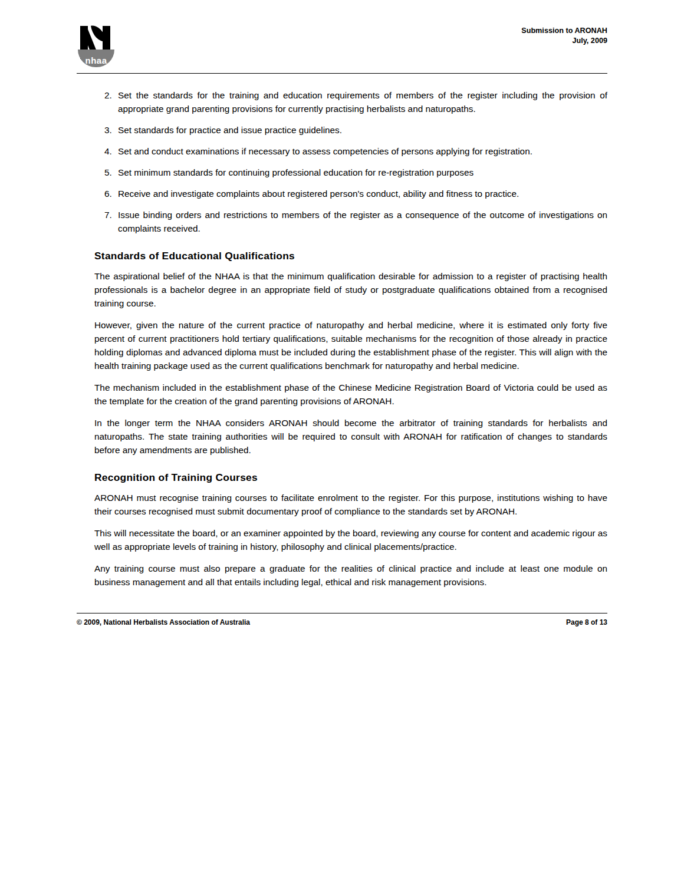nhaa
Submission to ARONAH
July, 2009
Set the standards for the training and education requirements of members of the register including the provision of appropriate grand parenting provisions for currently practising herbalists and naturopaths.
Set standards for practice and issue practice guidelines.
Set and conduct examinations if necessary to assess competencies of persons applying for registration.
Set minimum standards for continuing professional education for re-registration purposes
Receive and investigate complaints about registered person's conduct, ability and fitness to practice.
Issue binding orders and restrictions to members of the register as a consequence of the outcome of investigations on complaints received.
Standards of Educational Qualifications
The aspirational belief of the NHAA is that the minimum qualification desirable for admission to a register of practising health professionals is a bachelor degree in an appropriate field of study or postgraduate qualifications obtained from a recognised training course.
However, given the nature of the current practice of naturopathy and herbal medicine, where it is estimated only forty five percent of current practitioners hold tertiary qualifications, suitable mechanisms for the recognition of those already in practice holding diplomas and advanced diploma must be included during the establishment phase of the register. This will align with the health training package used as the current qualifications benchmark for naturopathy and herbal medicine.
The mechanism included in the establishment phase of the Chinese Medicine Registration Board of Victoria could be used as the template for the creation of the grand parenting provisions of ARONAH.
In the longer term the NHAA considers ARONAH should become the arbitrator of training standards for herbalists and naturopaths. The state training authorities will be required to consult with ARONAH for ratification of changes to standards before any amendments are published.
Recognition of Training Courses
ARONAH must recognise training courses to facilitate enrolment to the register. For this purpose, institutions wishing to have their courses recognised must submit documentary proof of compliance to the standards set by ARONAH.
This will necessitate the board, or an examiner appointed by the board, reviewing any course for content and academic rigour as well as appropriate levels of training in history, philosophy and clinical placements/practice.
Any training course must also prepare a graduate for the realities of clinical practice and include at least one module on business management and all that entails including legal, ethical and risk management provisions.
© 2009, National Herbalists Association of Australia Page 8 of 13